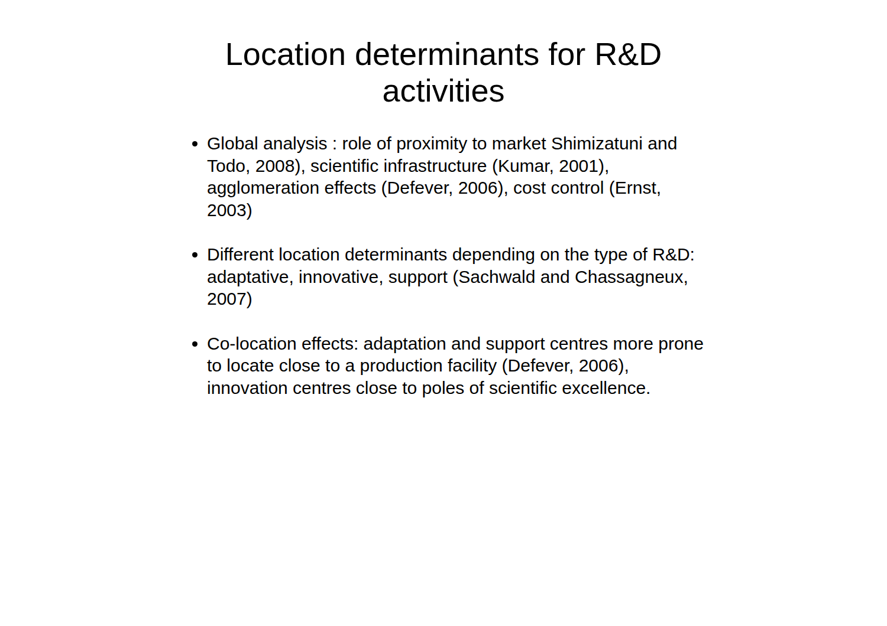Location determinants for R&D activities
Global analysis : role of proximity to market Shimizatuni and Todo, 2008), scientific infrastructure (Kumar, 2001), agglomeration effects (Defever, 2006), cost control (Ernst, 2003)
Different location determinants depending on the type of R&D: adaptative, innovative, support (Sachwald and Chassagneux, 2007)
Co-location effects: adaptation and support centres more prone to locate close to a production facility (Defever, 2006), innovation centres close to poles of scientific excellence.